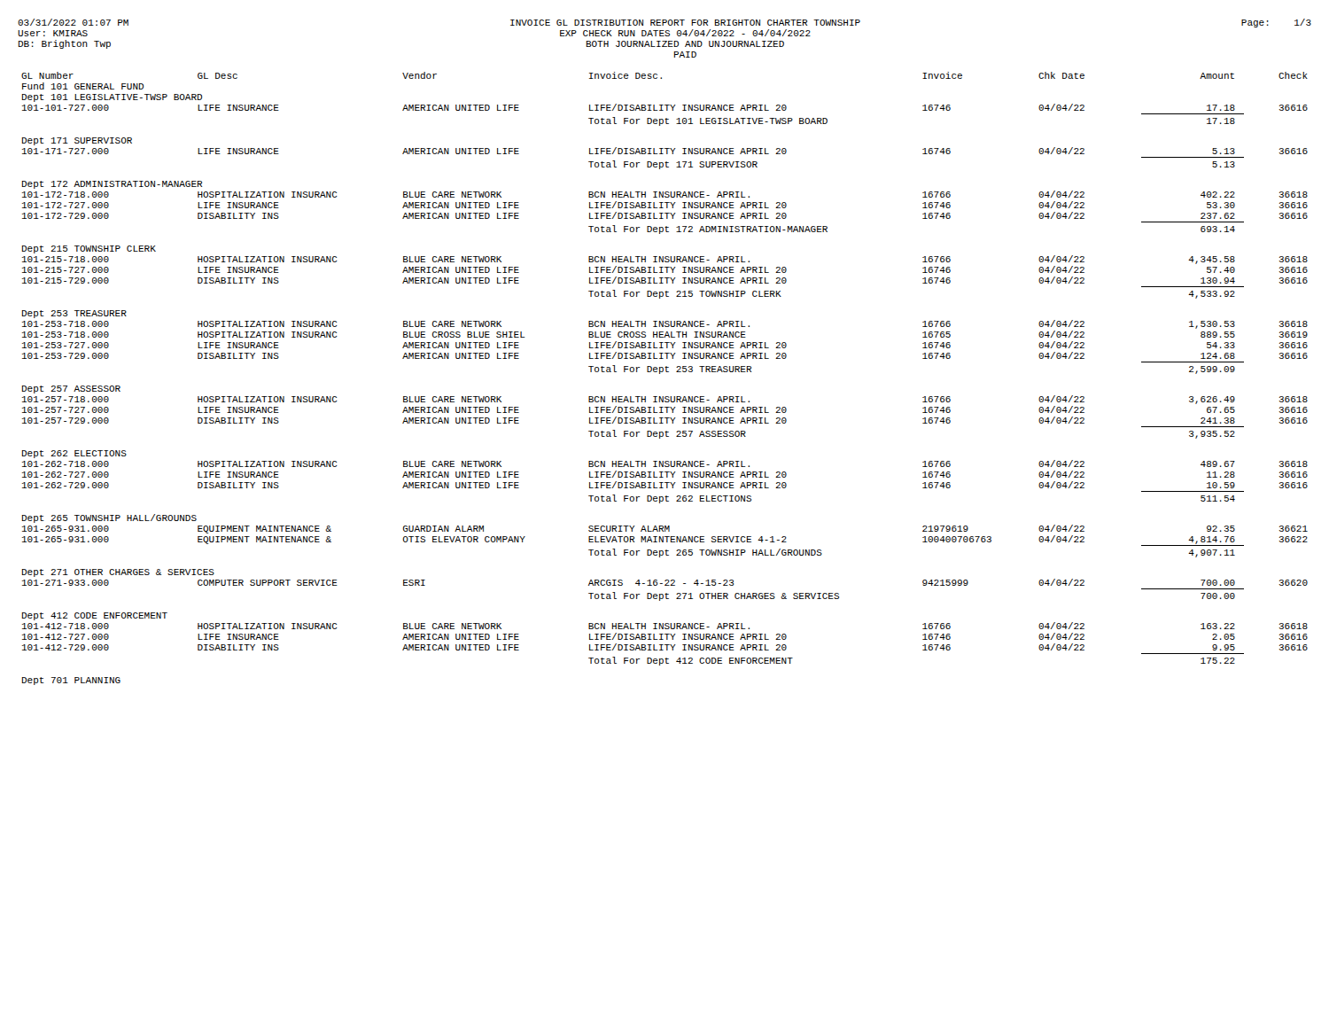03/31/2022 01:07 PM User: KMIRAS DB: Brighton Twp
INVOICE GL DISTRIBUTION REPORT FOR BRIGHTON CHARTER TOWNSHIP EXP CHECK RUN DATES 04/04/2022 - 04/04/2022 BOTH JOURNALIZED AND UNJOURNALIZED PAID
Page: 1/3
| GL Number | GL Desc | Vendor | Invoice Desc. | Invoice | Chk Date | Amount | Check |
| --- | --- | --- | --- | --- | --- | --- | --- |
| Fund 101 GENERAL FUND |
| Dept 101 LEGISLATIVE-TWSP BOARD |
| 101-101-727.000 | LIFE INSURANCE | AMERICAN UNITED LIFE | LIFE/DISABILITY INSURANCE APRIL 20 | 16746 | 04/04/22 | 17.18 | 36616 |
| | Total For Dept 101 LEGISLATIVE-TWSP BOARD | 17.18 | |
| Dept 171 SUPERVISOR |
| 101-171-727.000 | LIFE INSURANCE | AMERICAN UNITED LIFE | LIFE/DISABILITY INSURANCE APRIL 20 | 16746 | 04/04/22 | 5.13 | 36616 |
| | Total For Dept 171 SUPERVISOR | 5.13 | |
| Dept 172 ADMINISTRATION-MANAGER |
| 101-172-718.000 | HOSPITALIZATION INSURANC | BLUE CARE NETWORK | BCN HEALTH INSURANCE- APRIL. | 16766 | 04/04/22 | 402.22 | 36618 |
| 101-172-727.000 | LIFE INSURANCE | AMERICAN UNITED LIFE | LIFE/DISABILITY INSURANCE APRIL 20 | 16746 | 04/04/22 | 53.30 | 36616 |
| 101-172-729.000 | DISABILITY INS | AMERICAN UNITED LIFE | LIFE/DISABILITY INSURANCE APRIL 20 | 16746 | 04/04/22 | 237.62 | 36616 |
| | Total For Dept 172 ADMINISTRATION-MANAGER | 693.14 | |
| Dept 215 TOWNSHIP CLERK |
| 101-215-718.000 | HOSPITALIZATION INSURANC | BLUE CARE NETWORK | BCN HEALTH INSURANCE- APRIL. | 16766 | 04/04/22 | 4,345.58 | 36618 |
| 101-215-727.000 | LIFE INSURANCE | AMERICAN UNITED LIFE | LIFE/DISABILITY INSURANCE APRIL 20 | 16746 | 04/04/22 | 57.40 | 36616 |
| 101-215-729.000 | DISABILITY INS | AMERICAN UNITED LIFE | LIFE/DISABILITY INSURANCE APRIL 20 | 16746 | 04/04/22 | 130.94 | 36616 |
| | Total For Dept 215 TOWNSHIP CLERK | 4,533.92 | |
| Dept 253 TREASURER |
| 101-253-718.000 | HOSPITALIZATION INSURANC | BLUE CARE NETWORK | BCN HEALTH INSURANCE- APRIL. | 16766 | 04/04/22 | 1,530.53 | 36618 |
| 101-253-718.000 | HOSPITALIZATION INSURANC | BLUE CROSS BLUE SHIEL | BLUE CROSS HEALTH INSURANCE | 16765 | 04/04/22 | 889.55 | 36619 |
| 101-253-727.000 | LIFE INSURANCE | AMERICAN UNITED LIFE | LIFE/DISABILITY INSURANCE APRIL 20 | 16746 | 04/04/22 | 54.33 | 36616 |
| 101-253-729.000 | DISABILITY INS | AMERICAN UNITED LIFE | LIFE/DISABILITY INSURANCE APRIL 20 | 16746 | 04/04/22 | 124.68 | 36616 |
| | Total For Dept 253 TREASURER | 2,599.09 | |
| Dept 257 ASSESSOR |
| 101-257-718.000 | HOSPITALIZATION INSURANC | BLUE CARE NETWORK | BCN HEALTH INSURANCE- APRIL. | 16766 | 04/04/22 | 3,626.49 | 36618 |
| 101-257-727.000 | LIFE INSURANCE | AMERICAN UNITED LIFE | LIFE/DISABILITY INSURANCE APRIL 20 | 16746 | 04/04/22 | 67.65 | 36616 |
| 101-257-729.000 | DISABILITY INS | AMERICAN UNITED LIFE | LIFE/DISABILITY INSURANCE APRIL 20 | 16746 | 04/04/22 | 241.38 | 36616 |
| | Total For Dept 257 ASSESSOR | 3,935.52 | |
| Dept 262 ELECTIONS |
| 101-262-718.000 | HOSPITALIZATION INSURANC | BLUE CARE NETWORK | BCN HEALTH INSURANCE- APRIL. | 16766 | 04/04/22 | 489.67 | 36618 |
| 101-262-727.000 | LIFE INSURANCE | AMERICAN UNITED LIFE | LIFE/DISABILITY INSURANCE APRIL 20 | 16746 | 04/04/22 | 11.28 | 36616 |
| 101-262-729.000 | DISABILITY INS | AMERICAN UNITED LIFE | LIFE/DISABILITY INSURANCE APRIL 20 | 16746 | 04/04/22 | 10.59 | 36616 |
| | Total For Dept 262 ELECTIONS | 511.54 | |
| Dept 265 TOWNSHIP HALL/GROUNDS |
| 101-265-931.000 | EQUIPMENT MAINTENANCE & | GUARDIAN ALARM | SECURITY ALARM | 21979619 | 04/04/22 | 92.35 | 36621 |
| 101-265-931.000 | EQUIPMENT MAINTENANCE & | OTIS ELEVATOR COMPANY | ELEVATOR MAINTENANCE SERVICE 4-1-2 | 100400706763 | 04/04/22 | 4,814.76 | 36622 |
| | Total For Dept 265 TOWNSHIP HALL/GROUNDS | 4,907.11 | |
| Dept 271 OTHER CHARGES & SERVICES |
| 101-271-933.000 | COMPUTER SUPPORT SERVICE | ESRI | ARCGIS 4-16-22 - 4-15-23 | 94215999 | 04/04/22 | 700.00 | 36620 |
| | Total For Dept 271 OTHER CHARGES & SERVICES | 700.00 | |
| Dept 412 CODE ENFORCEMENT |
| 101-412-718.000 | HOSPITALIZATION INSURANC | BLUE CARE NETWORK | BCN HEALTH INSURANCE- APRIL. | 16766 | 04/04/22 | 163.22 | 36618 |
| 101-412-727.000 | LIFE INSURANCE | AMERICAN UNITED LIFE | LIFE/DISABILITY INSURANCE APRIL 20 | 16746 | 04/04/22 | 2.05 | 36616 |
| 101-412-729.000 | DISABILITY INS | AMERICAN UNITED LIFE | LIFE/DISABILITY INSURANCE APRIL 20 | 16746 | 04/04/22 | 9.95 | 36616 |
| | Total For Dept 412 CODE ENFORCEMENT | 175.22 | |
| Dept 701 PLANNING |